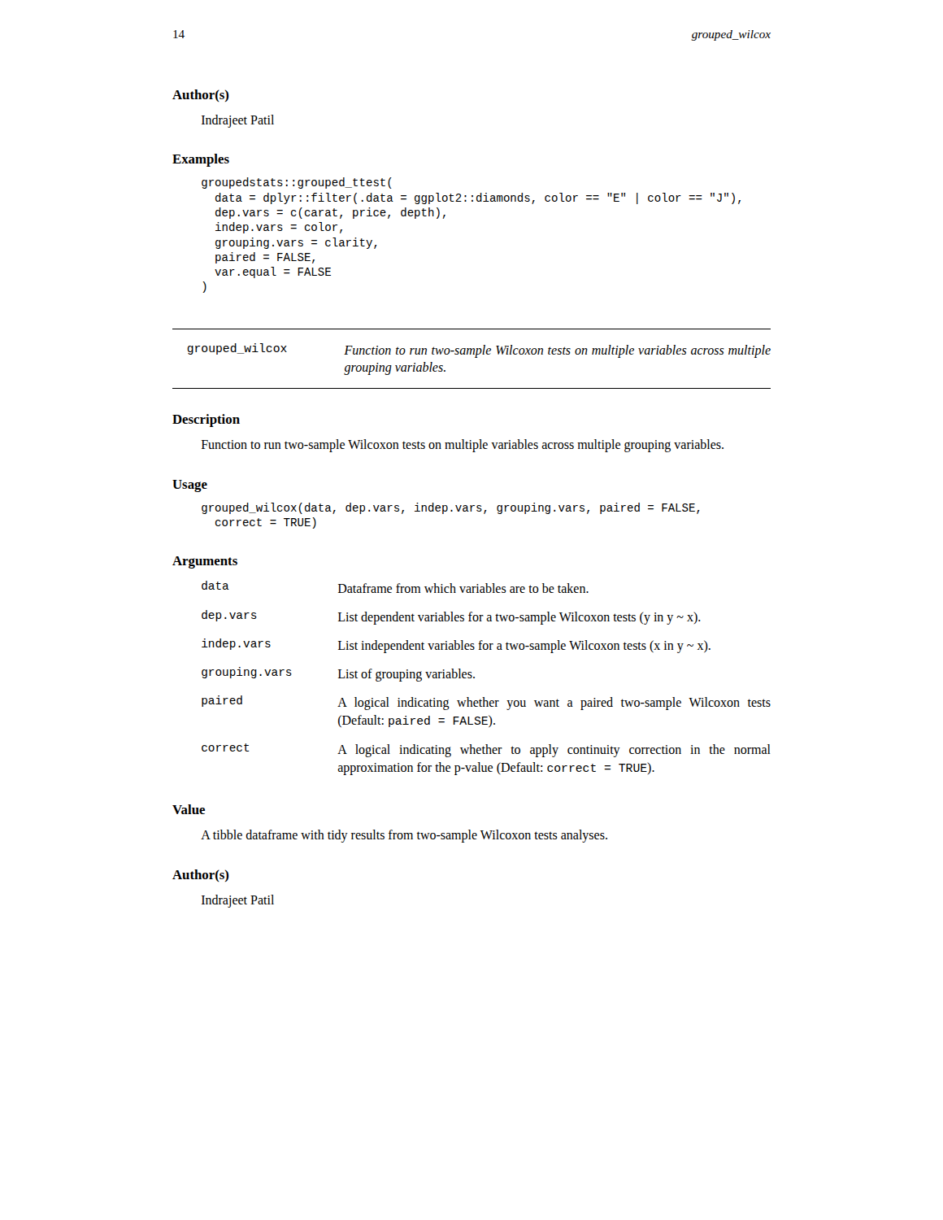14 grouped_wilcox
Author(s)
Indrajeet Patil
Examples
groupedstats::grouped_ttest(
  data = dplyr::filter(.data = ggplot2::diamonds, color == "E" | color == "J"),
  dep.vars = c(carat, price, depth),
  indep.vars = color,
  grouping.vars = clarity,
  paired = FALSE,
  var.equal = FALSE
)
grouped_wilcox
Function to run two-sample Wilcoxon tests on multiple variables across multiple grouping variables.
Description
Function to run two-sample Wilcoxon tests on multiple variables across multiple grouping variables.
Usage
grouped_wilcox(data, dep.vars, indep.vars, grouping.vars, paired = FALSE,
  correct = TRUE)
Arguments
data
Dataframe from which variables are to be taken.
dep.vars
List dependent variables for a two-sample Wilcoxon tests (y in y ~ x).
indep.vars
List independent variables for a two-sample Wilcoxon tests (x in y ~ x).
grouping.vars
List of grouping variables.
paired
A logical indicating whether you want a paired two-sample Wilcoxon tests (Default: paired = FALSE).
correct
A logical indicating whether to apply continuity correction in the normal approximation for the p-value (Default: correct = TRUE).
Value
A tibble dataframe with tidy results from two-sample Wilcoxon tests analyses.
Author(s)
Indrajeet Patil